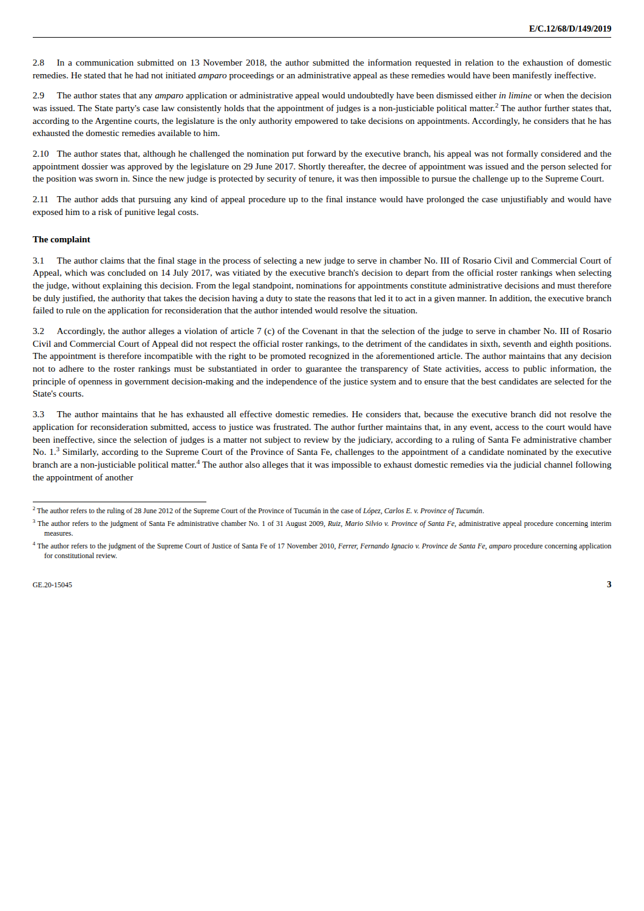E/C.12/68/D/149/2019
2.8 In a communication submitted on 13 November 2018, the author submitted the information requested in relation to the exhaustion of domestic remedies. He stated that he had not initiated amparo proceedings or an administrative appeal as these remedies would have been manifestly ineffective.
2.9 The author states that any amparo application or administrative appeal would undoubtedly have been dismissed either in limine or when the decision was issued. The State party's case law consistently holds that the appointment of judges is a non-justiciable political matter.2 The author further states that, according to the Argentine courts, the legislature is the only authority empowered to take decisions on appointments. Accordingly, he considers that he has exhausted the domestic remedies available to him.
2.10 The author states that, although he challenged the nomination put forward by the executive branch, his appeal was not formally considered and the appointment dossier was approved by the legislature on 29 June 2017. Shortly thereafter, the decree of appointment was issued and the person selected for the position was sworn in. Since the new judge is protected by security of tenure, it was then impossible to pursue the challenge up to the Supreme Court.
2.11 The author adds that pursuing any kind of appeal procedure up to the final instance would have prolonged the case unjustifiably and would have exposed him to a risk of punitive legal costs.
The complaint
3.1 The author claims that the final stage in the process of selecting a new judge to serve in chamber No. III of Rosario Civil and Commercial Court of Appeal, which was concluded on 14 July 2017, was vitiated by the executive branch's decision to depart from the official roster rankings when selecting the judge, without explaining this decision. From the legal standpoint, nominations for appointments constitute administrative decisions and must therefore be duly justified, the authority that takes the decision having a duty to state the reasons that led it to act in a given manner. In addition, the executive branch failed to rule on the application for reconsideration that the author intended would resolve the situation.
3.2 Accordingly, the author alleges a violation of article 7 (c) of the Covenant in that the selection of the judge to serve in chamber No. III of Rosario Civil and Commercial Court of Appeal did not respect the official roster rankings, to the detriment of the candidates in sixth, seventh and eighth positions. The appointment is therefore incompatible with the right to be promoted recognized in the aforementioned article. The author maintains that any decision not to adhere to the roster rankings must be substantiated in order to guarantee the transparency of State activities, access to public information, the principle of openness in government decision-making and the independence of the justice system and to ensure that the best candidates are selected for the State's courts.
3.3 The author maintains that he has exhausted all effective domestic remedies. He considers that, because the executive branch did not resolve the application for reconsideration submitted, access to justice was frustrated. The author further maintains that, in any event, access to the court would have been ineffective, since the selection of judges is a matter not subject to review by the judiciary, according to a ruling of Santa Fe administrative chamber No. 1.3 Similarly, according to the Supreme Court of the Province of Santa Fe, challenges to the appointment of a candidate nominated by the executive branch are a non-justiciable political matter.4 The author also alleges that it was impossible to exhaust domestic remedies via the judicial channel following the appointment of another
2 The author refers to the ruling of 28 June 2012 of the Supreme Court of the Province of Tucumán in the case of López, Carlos E. v. Province of Tucumán.
3 The author refers to the judgment of Santa Fe administrative chamber No. 1 of 31 August 2009, Ruiz, Mario Silvio v. Province of Santa Fe, administrative appeal procedure concerning interim measures.
4 The author refers to the judgment of the Supreme Court of Justice of Santa Fe of 17 November 2010, Ferrer, Fernando Ignacio v. Province de Santa Fe, amparo procedure concerning application for constitutional review.
GE.20-15045 3